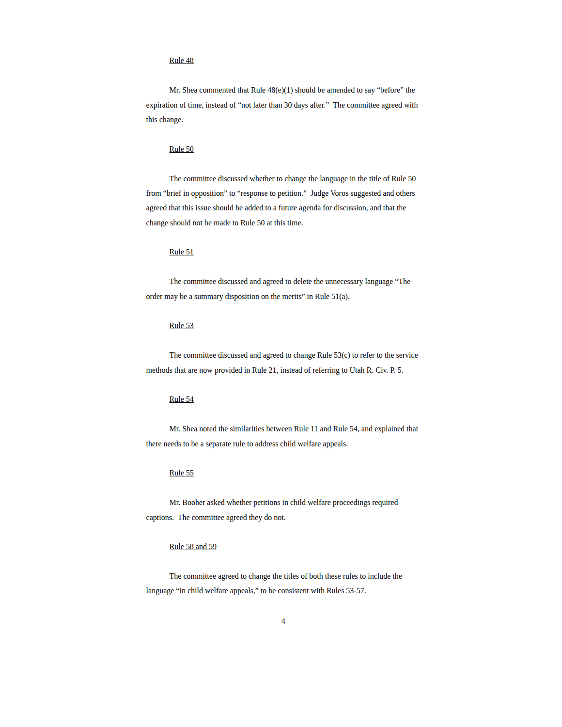Rule 48
Mr. Shea commented that Rule 48(e)(1) should be amended to say “before” the expiration of time, instead of “not later than 30 days after.” The committee agreed with this change.
Rule 50
The committee discussed whether to change the language in the title of Rule 50 from “brief in opposition” to “response to petition.” Judge Voros suggested and others agreed that this issue should be added to a future agenda for discussion, and that the change should not be made to Rule 50 at this time.
Rule 51
The committee discussed and agreed to delete the unnecessary language “The order may be a summary disposition on the merits” in Rule 51(a).
Rule 53
The committee discussed and agreed to change Rule 53(c) to refer to the service methods that are now provided in Rule 21, instead of referring to Utah R. Civ. P. 5.
Rule 54
Mr. Shea noted the similarities between Rule 11 and Rule 54, and explained that there needs to be a separate rule to address child welfare appeals.
Rule 55
Mr. Booher asked whether petitions in child welfare proceedings required captions. The committee agreed they do not.
Rule 58 and 59
The committee agreed to change the titles of both these rules to include the language “in child welfare appeals,” to be consistent with Rules 53-57.
4